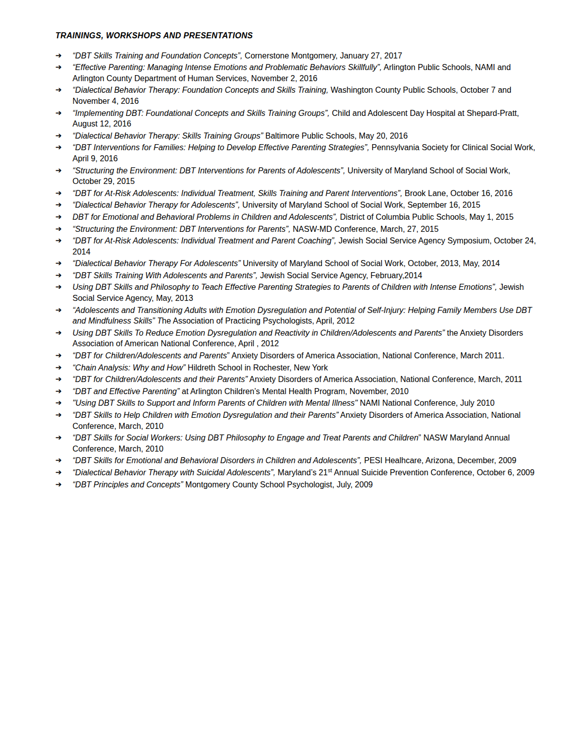TRAININGS, WORKSHOPS AND PRESENTATIONS
“DBT Skills Training and Foundation Concepts”, Cornerstone Montgomery, January 27, 2017
“Effective Parenting: Managing Intense Emotions and Problematic Behaviors Skillfully”, Arlington Public Schools, NAMI and Arlington County Department of Human Services, November 2, 2016
“Dialectical Behavior Therapy: Foundation Concepts and Skills Training, Washington County Public Schools, October 7 and November 4, 2016
“Implementing DBT: Foundational Concepts and Skills Training Groups”, Child and Adolescent Day Hospital at Shepard-Pratt, August 12, 2016
“Dialectical Behavior Therapy: Skills Training Groups” Baltimore Public Schools, May 20, 2016
“DBT Interventions for Families: Helping to Develop Effective Parenting Strategies”, Pennsylvania Society for Clinical Social Work, April 9, 2016
“Structuring the Environment: DBT Interventions for Parents of Adolescents”, University of Maryland School of Social Work, October 29, 2015
“DBT for At-Risk Adolescents: Individual Treatment, Skills Training and Parent Interventions”, Brook Lane, October 16, 2016
“Dialectical Behavior Therapy for Adolescents”, University of Maryland School of Social Work, September 16, 2015
DBT for Emotional and Behavioral Problems in Children and Adolescents”, District of Columbia Public Schools, May 1, 2015
“Structuring the Environment: DBT Interventions for Parents”, NASW-MD Conference, March, 27, 2015
“DBT for At-Risk Adolescents: Individual Treatment and Parent Coaching”, Jewish Social Service Agency Symposium, October 24, 2014
“Dialectical Behavior Therapy For Adolescents” University of Maryland School of Social Work, October, 2013, May, 2014
“DBT Skills Training With Adolescents and Parents”, Jewish Social Service Agency, February,2014
Using DBT Skills and Philosophy to Teach Effective Parenting Strategies to Parents of Children with Intense Emotions”, Jewish Social Service Agency, May, 2013
“Adolescents and Transitioning Adults with Emotion Dysregulation and Potential of Self-Injury: Helping Family Members Use DBT and Mindfulness Skills” The Association of Practicing Psychologists, April, 2012
Using DBT Skills To Reduce Emotion Dysregulation and Reactivity in Children/Adolescents and Parents” the Anxiety Disorders Association of American National Conference, April , 2012
“DBT for Children/Adolescents and Parents” Anxiety Disorders of America Association, National Conference, March 2011.
“Chain Analysis: Why and How” Hildreth School in Rochester, New York
“DBT for Children/Adolescents and their Parents” Anxiety Disorders of America Association, National Conference, March, 2011
“DBT and Effective Parenting” at Arlington Children’s Mental Health Program, November, 2010
"Using DBT Skills to Support and Inform Parents of Children with Mental Illness" NAMI National Conference, July 2010
“DBT Skills to Help Children with Emotion Dysregulation and their Parents” Anxiety Disorders of America Association, National Conference, March, 2010
“DBT Skills for Social Workers: Using DBT Philosophy to Engage and Treat Parents and Children” NASW Maryland Annual Conference, March, 2010
“DBT Skills for Emotional and Behavioral Disorders in Children and Adolescents”, PESI Healhcare, Arizona, December, 2009
“Dialectical Behavior Therapy with Suicidal Adolescents”, Maryland’s 21st Annual Suicide Prevention Conference, October 6, 2009
“DBT Principles and Concepts” Montgomery County School Psychologist, July, 2009